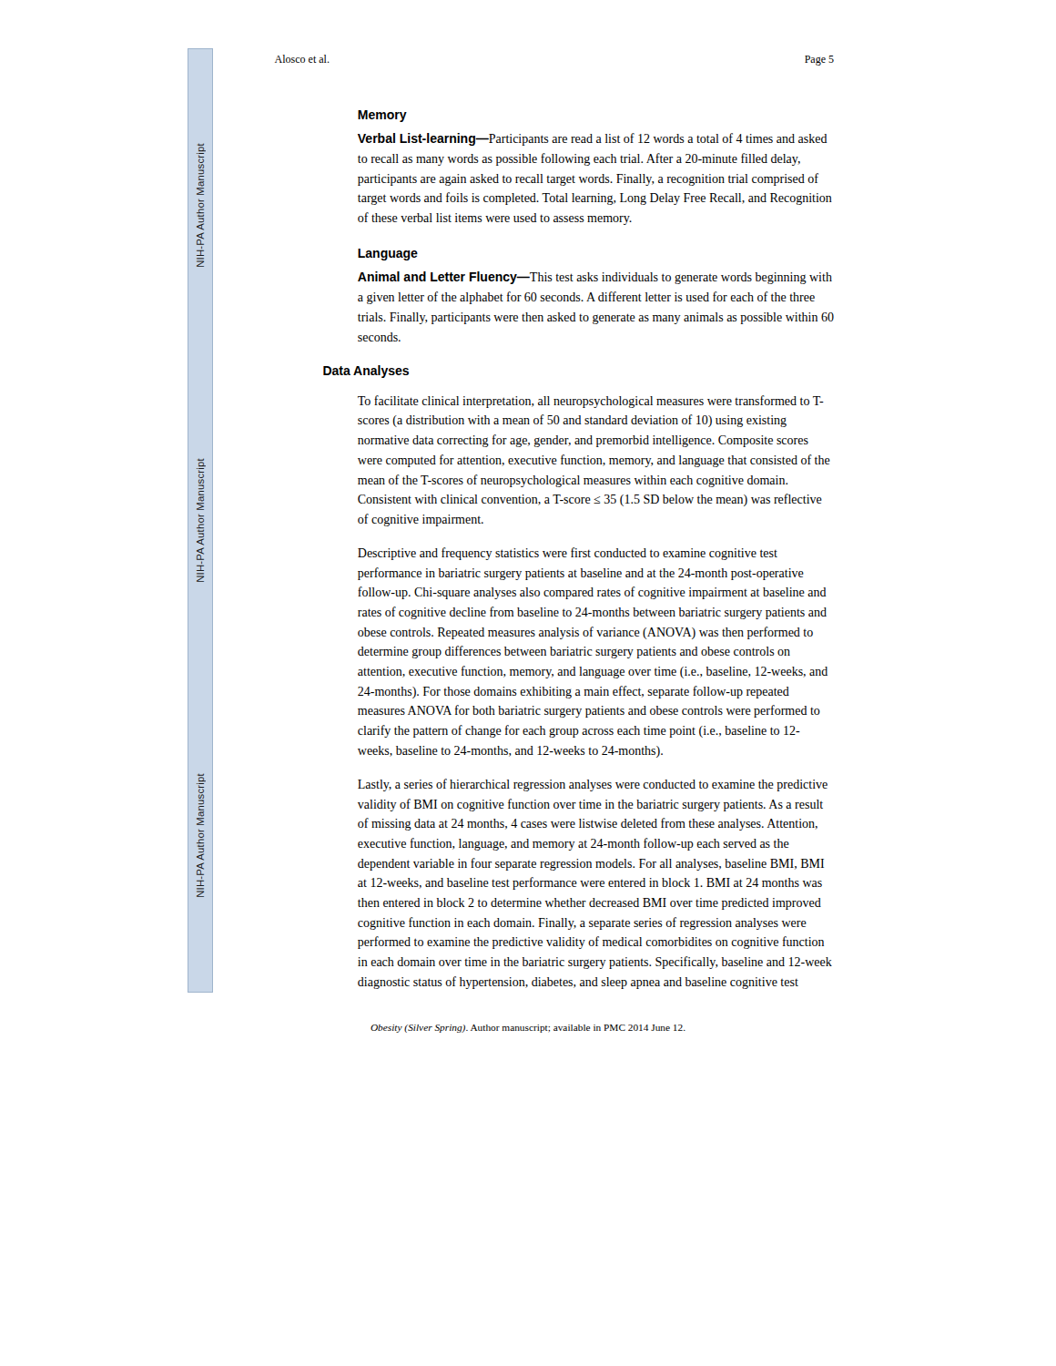NIH-PA Author Manuscript
NIH-PA Author Manuscript
NIH-PA Author Manuscript
Alosco et al.
Page 5
Memory
Verbal List-learning—Participants are read a list of 12 words a total of 4 times and asked to recall as many words as possible following each trial. After a 20-minute filled delay, participants are again asked to recall target words. Finally, a recognition trial comprised of target words and foils is completed. Total learning, Long Delay Free Recall, and Recognition of these verbal list items were used to assess memory.
Language
Animal and Letter Fluency—This test asks individuals to generate words beginning with a given letter of the alphabet for 60 seconds. A different letter is used for each of the three trials. Finally, participants were then asked to generate as many animals as possible within 60 seconds.
Data Analyses
To facilitate clinical interpretation, all neuropsychological measures were transformed to T-scores (a distribution with a mean of 50 and standard deviation of 10) using existing normative data correcting for age, gender, and premorbid intelligence. Composite scores were computed for attention, executive function, memory, and language that consisted of the mean of the T-scores of neuropsychological measures within each cognitive domain. Consistent with clinical convention, a T-score ≤ 35 (1.5 SD below the mean) was reflective of cognitive impairment.
Descriptive and frequency statistics were first conducted to examine cognitive test performance in bariatric surgery patients at baseline and at the 24-month post-operative follow-up. Chi-square analyses also compared rates of cognitive impairment at baseline and rates of cognitive decline from baseline to 24-months between bariatric surgery patients and obese controls. Repeated measures analysis of variance (ANOVA) was then performed to determine group differences between bariatric surgery patients and obese controls on attention, executive function, memory, and language over time (i.e., baseline, 12-weeks, and 24-months). For those domains exhibiting a main effect, separate follow-up repeated measures ANOVA for both bariatric surgery patients and obese controls were performed to clarify the pattern of change for each group across each time point (i.e., baseline to 12-weeks, baseline to 24-months, and 12-weeks to 24-months).
Lastly, a series of hierarchical regression analyses were conducted to examine the predictive validity of BMI on cognitive function over time in the bariatric surgery patients. As a result of missing data at 24 months, 4 cases were listwise deleted from these analyses. Attention, executive function, language, and memory at 24-month follow-up each served as the dependent variable in four separate regression models. For all analyses, baseline BMI, BMI at 12-weeks, and baseline test performance were entered in block 1. BMI at 24 months was then entered in block 2 to determine whether decreased BMI over time predicted improved cognitive function in each domain. Finally, a separate series of regression analyses were performed to examine the predictive validity of medical comorbidites on cognitive function in each domain over time in the bariatric surgery patients. Specifically, baseline and 12-week diagnostic status of hypertension, diabetes, and sleep apnea and baseline cognitive test
Obesity (Silver Spring). Author manuscript; available in PMC 2014 June 12.